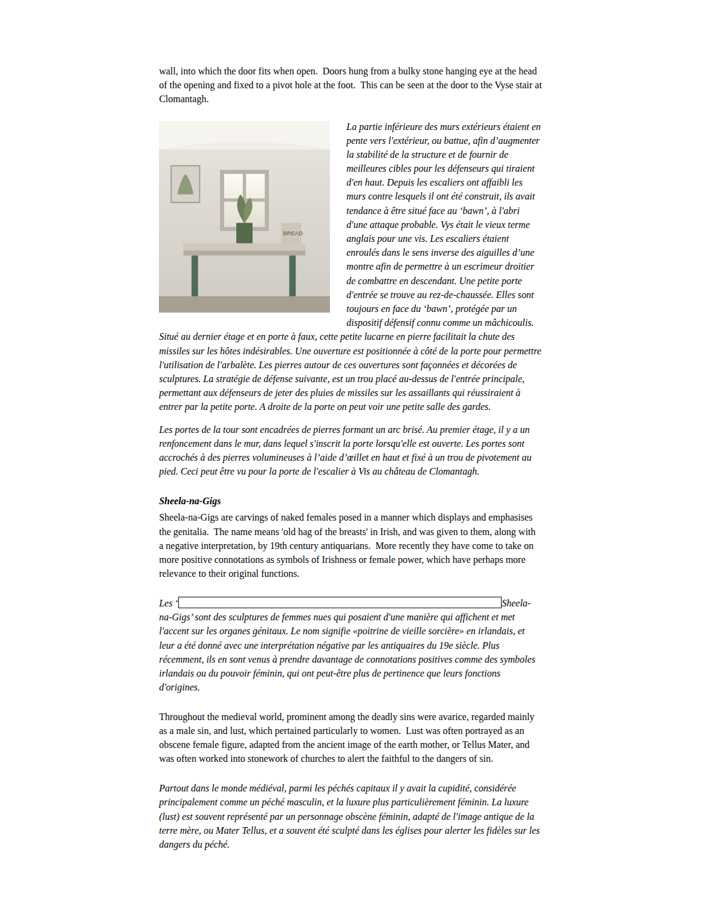wall, into which the door fits when open. Doors hung from a bulky stone hanging eye at the head of the opening and fixed to a pivot hole at the foot. This can be seen at the door to the Vyse stair at Clomantagh.
La partie inférieure des murs extérieurs étaient en pente vers l'extérieur, ou battue, afin d’augmenter la stabilité de la structure et de fournir de meilleures cibles pour les défenseurs qui tiraient d'en haut. Depuis les escaliers ont affaibli les murs contre lesquels il ont été construit, ils avait tendance à être situé face au ‘bawn’, à l'abri d'une attaque probable. Vys était le vieux terme anglais pour une vis. Les escaliers étaient enroulés dans le sens inverse des aiguilles d’une montre afin de permettre à un escrimeur droitier de combattre en descendant. Une petite porte d'entrée se trouve au rez-de-chaussée. Elles sont toujours en face du ‘bawn’, protégée par un dispositif défensif connu comme un mâchicoulis. Situé au dernier étage et en porte à faux, cette petite lucarne en pierre facilitait la chute des missiles sur les hôtes indésirables. Une ouverture est positionnée à côté de la porte pour permettre l'utilisation de l'arbalète. Les pierres autour de ces ouvertures sont façonnées et décorées de sculptures. La stratégie de défense suivante, est un trou placé au-dessus de l'entrée principale, permettant aux défenseurs de jeter des pluies de missiles sur les assaillants qui réussiraient à entrer par la petite porte. A droite de la porte on peut voir une petite salle des gardes.
Les portes de la tour sont encadrées de pierres formant un arc brisé. Au premier étage, il y a un renfoncement dans le mur, dans lequel s'inscrit la porte lorsqu'elle est ouverte. Les portes sont accrochés à des pierres volumineuses à l’aide d’œillet en haut et fixé à un trou de pivotement au pied. Ceci peut être vu pour la porte de l'escalier à Vis au château de Clomantagh.
Sheela-na-Gigs
Sheela-na-Gigs are carvings of naked females posed in a manner which displays and emphasises the genitalia. The name means 'old hag of the breasts' in Irish, and was given to them, along with a negative interpretation, by 19th century antiquarians. More recently they have come to take on more positive connotations as symbols of Irishness or female power, which have perhaps more relevance to their original functions.
Les ‘ Sheela-na-Gigs’ sont des sculptures de femmes nues qui posaient d'une manière qui affichent et met l'accent sur les organes génitaux. Le nom signifie «poitrine de vieille sorcière» en irlandais, et leur a été donné avec une interprétation négative par les antiquaires du 19e siècle. Plus récemment, ils en sont venus à prendre davantage de connotations positives comme des symboles irlandais ou du pouvoir féminin, qui ont peut-être plus de pertinence que leurs fonctions d'origines.
Throughout the medieval world, prominent among the deadly sins were avarice, regarded mainly as a male sin, and lust, which pertained particularly to women. Lust was often portrayed as an obscene female figure, adapted from the ancient image of the earth mother, or Tellus Mater, and was often worked into stonework of churches to alert the faithful to the dangers of sin.
Partout dans le monde médiéval, parmi les péchés capitaux il y avait la cupidité, considérée principalement comme un péché masculin, et la luxure plus particulièrement féminin. La luxure (lust) est souvent représenté par un personnage obscène féminin, adapté de l'image antique de la terre mère, ou Mater Tellus, et a souvent été sculpté dans les églises pour alerter les fidèles sur les dangers du péché.